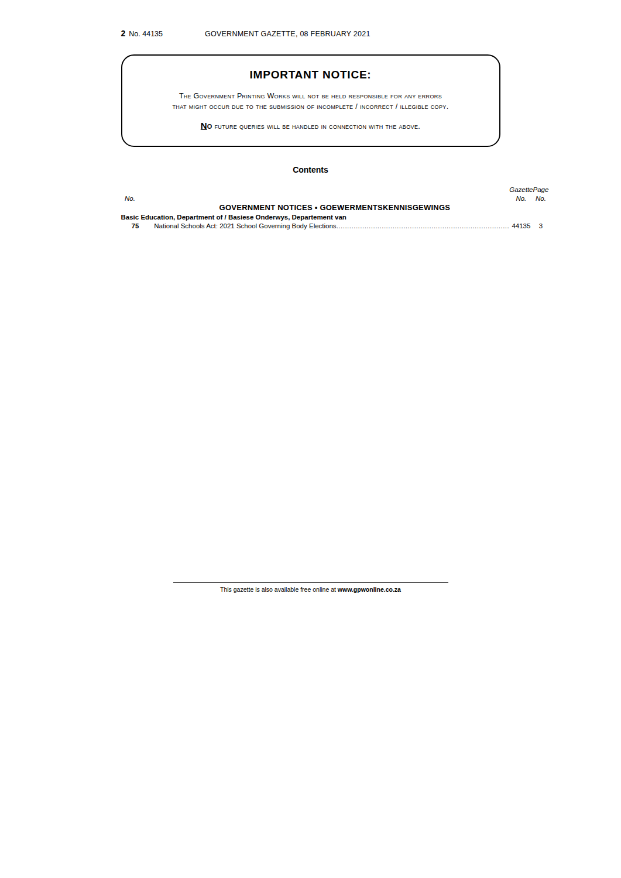2 No. 44135 GOVERNMENT GAZETTE, 08 FEBRUARY 2021
Important Notice:
The Government Printing Works will not be held responsible for any errors
that might occur due to the submission of incomplete / incorrect / illegible copy.
No future queries will be handled in connection with the above.
Contents
| No. | | Gazette No. | Page No. |
| Government Notices • Goewermentskennisgewings |
| Basic Education, Department of / Basiese Onderwys, Departement van |
| 75 | National Schools Act: 2021 School Governing Body Elections ................................................................................ | 44135 | 3 |
This gazette is also available free online at www.gpwonline.co.za